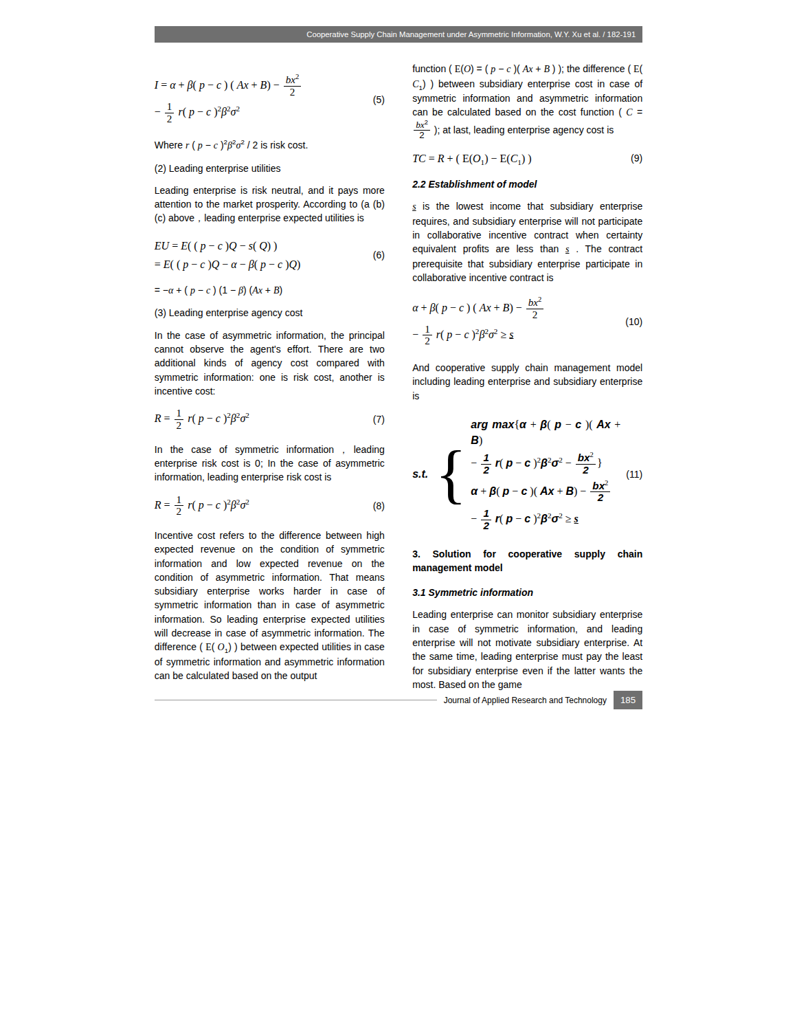Cooperative Supply Chain Management under Asymmetric Information, W.Y. Xu et al. / 182-191
I = α + β( p − c ) ( Ax + B) − bx22
− 12 r( p − c )2β2σ2
(5)
Where r ( p − c )2β2σ2 / 2 is risk cost.
(2) Leading enterprise utilities
Leading enterprise is risk neutral, and it pays more attention to the market prosperity. According to (a (b)(c) above，leading enterprise expected utilities is
EU = E( ( p − c )Q − s( Q) )
= E( ( p − c )Q − α − β( p − c )Q)
(6)
= −α + ( p − c ) (1 − β) (Ax + B)
(3) Leading enterprise agency cost
In the case of asymmetric information, the principal cannot observe the agent's effort. There are two additional kinds of agency cost compared with symmetric information: one is risk cost, another is incentive cost:
R = 12 r( p − c )2β2σ2
(7)
In the case of symmetric information，leading enterprise risk cost is 0; In the case of asymmetric information, leading enterprise risk cost is
R = 12 r( p − c )2β2σ2
(8)
Incentive cost refers to the difference between high expected revenue on the condition of symmetric information and low expected revenue on the condition of asymmetric information. That means subsidiary enterprise works harder in case of symmetric information than in case of asymmetric information. So leading enterprise expected utilities will decrease in case of asymmetric information. The difference ( E( O1) ) between expected utilities in case of symmetric information and asymmetric information can be calculated based on the output
function ( E(O) = ( p − c )( Ax + B ) ); the difference ( E( C1) ) between subsidiary enterprise cost in case of symmetric information and asymmetric information can be calculated based on the cost function ( C = bx22 ); at last, leading enterprise agency cost is
TC = R + ( E(O1) − E(C1) )
(9)
2.2 Establishment of model
s is the lowest income that subsidiary enterprise requires, and subsidiary enterprise will not participate in collaborative incentive contract when certainty equivalent profits are less than s . The contract prerequisite that subsidiary enterprise participate in collaborative incentive contract is
α + β( p − c ) ( Ax + B) − bx22
− 12 r( p − c )2β2σ2 ≥ s
(10)
And cooperative supply chain management model including leading enterprise and subsidiary enterprise is
s.t.
{
arg max{α + β( p − c )( Ax + B)
− 12 r( p − c )2β2σ2 − bx22}
α + β( p − c )( Ax + B) − bx22
− 12 r( p − c )2β2σ2 ≥ s
(11)
3. Solution for cooperative supply chain management model
3.1 Symmetric information
Leading enterprise can monitor subsidiary enterprise in case of symmetric information, and leading enterprise will not motivate subsidiary enterprise. At the same time, leading enterprise must pay the least for subsidiary enterprise even if the latter wants the most. Based on the game
Journal of Applied Research and Technology
185